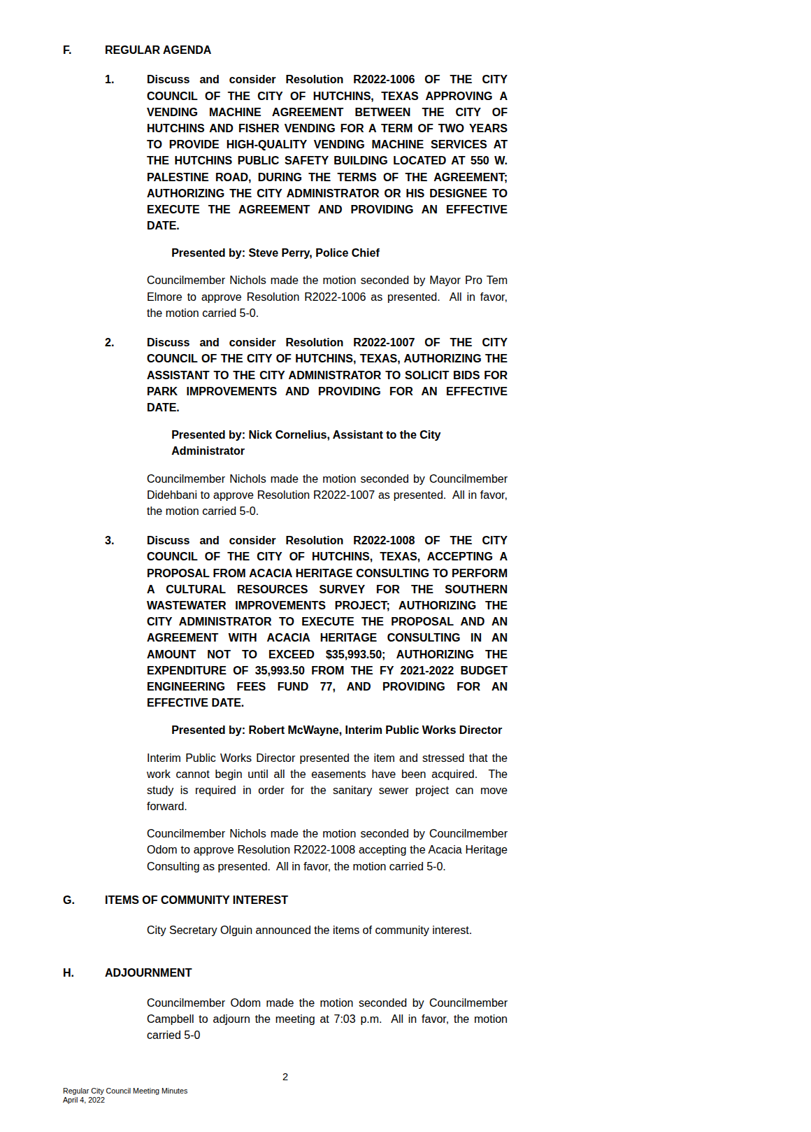F. REGULAR AGENDA
1.
Discuss and consider Resolution R2022-1006 OF THE CITY COUNCIL OF THE CITY OF HUTCHINS, TEXAS APPROVING A VENDING MACHINE AGREEMENT BETWEEN THE CITY OF HUTCHINS AND FISHER VENDING FOR A TERM OF TWO YEARS TO PROVIDE HIGH-QUALITY VENDING MACHINE SERVICES AT THE HUTCHINS PUBLIC SAFETY BUILDING LOCATED AT 550 W. PALESTINE ROAD, DURING THE TERMS OF THE AGREEMENT; AUTHORIZING THE CITY ADMINISTRATOR OR HIS DESIGNEE TO EXECUTE THE AGREEMENT AND PROVIDING AN EFFECTIVE DATE.
Presented by: Steve Perry, Police Chief
Councilmember Nichols made the motion seconded by Mayor Pro Tem Elmore to approve Resolution R2022-1006 as presented. All in favor, the motion carried 5-0.
2.
Discuss and consider Resolution R2022-1007 OF THE CITY COUNCIL OF THE CITY OF HUTCHINS, TEXAS, AUTHORIZING THE ASSISTANT TO THE CITY ADMINISTRATOR TO SOLICIT BIDS FOR PARK IMPROVEMENTS AND PROVIDING FOR AN EFFECTIVE DATE.
Presented by: Nick Cornelius, Assistant to the City Administrator
Councilmember Nichols made the motion seconded by Councilmember Didehbani to approve Resolution R2022-1007 as presented. All in favor, the motion carried 5-0.
3.
Discuss and consider Resolution R2022-1008 OF THE CITY COUNCIL OF THE CITY OF HUTCHINS, TEXAS, ACCEPTING A PROPOSAL FROM ACACIA HERITAGE CONSULTING TO PERFORM A CULTURAL RESOURCES SURVEY FOR THE SOUTHERN WASTEWATER IMPROVEMENTS PROJECT; AUTHORIZING THE CITY ADMINISTRATOR TO EXECUTE THE PROPOSAL AND AN AGREEMENT WITH ACACIA HERITAGE CONSULTING IN AN AMOUNT NOT TO EXCEED $35,993.50; AUTHORIZING THE EXPENDITURE OF 35,993.50 FROM THE FY 2021-2022 BUDGET ENGINEERING FEES FUND 77, AND PROVIDING FOR AN EFFECTIVE DATE.
Presented by: Robert McWayne, Interim Public Works Director
Interim Public Works Director presented the item and stressed that the work cannot begin until all the easements have been acquired. The study is required in order for the sanitary sewer project can move forward.
Councilmember Nichols made the motion seconded by Councilmember Odom to approve Resolution R2022-1008 accepting the Acacia Heritage Consulting as presented. All in favor, the motion carried 5-0.
G. ITEMS OF COMMUNITY INTEREST
City Secretary Olguin announced the items of community interest.
H. ADJOURNMENT
Councilmember Odom made the motion seconded by Councilmember Campbell to adjourn the meeting at 7:03 p.m. All in favor, the motion carried 5-0
2
Regular City Council Meeting Minutes
April 4, 2022